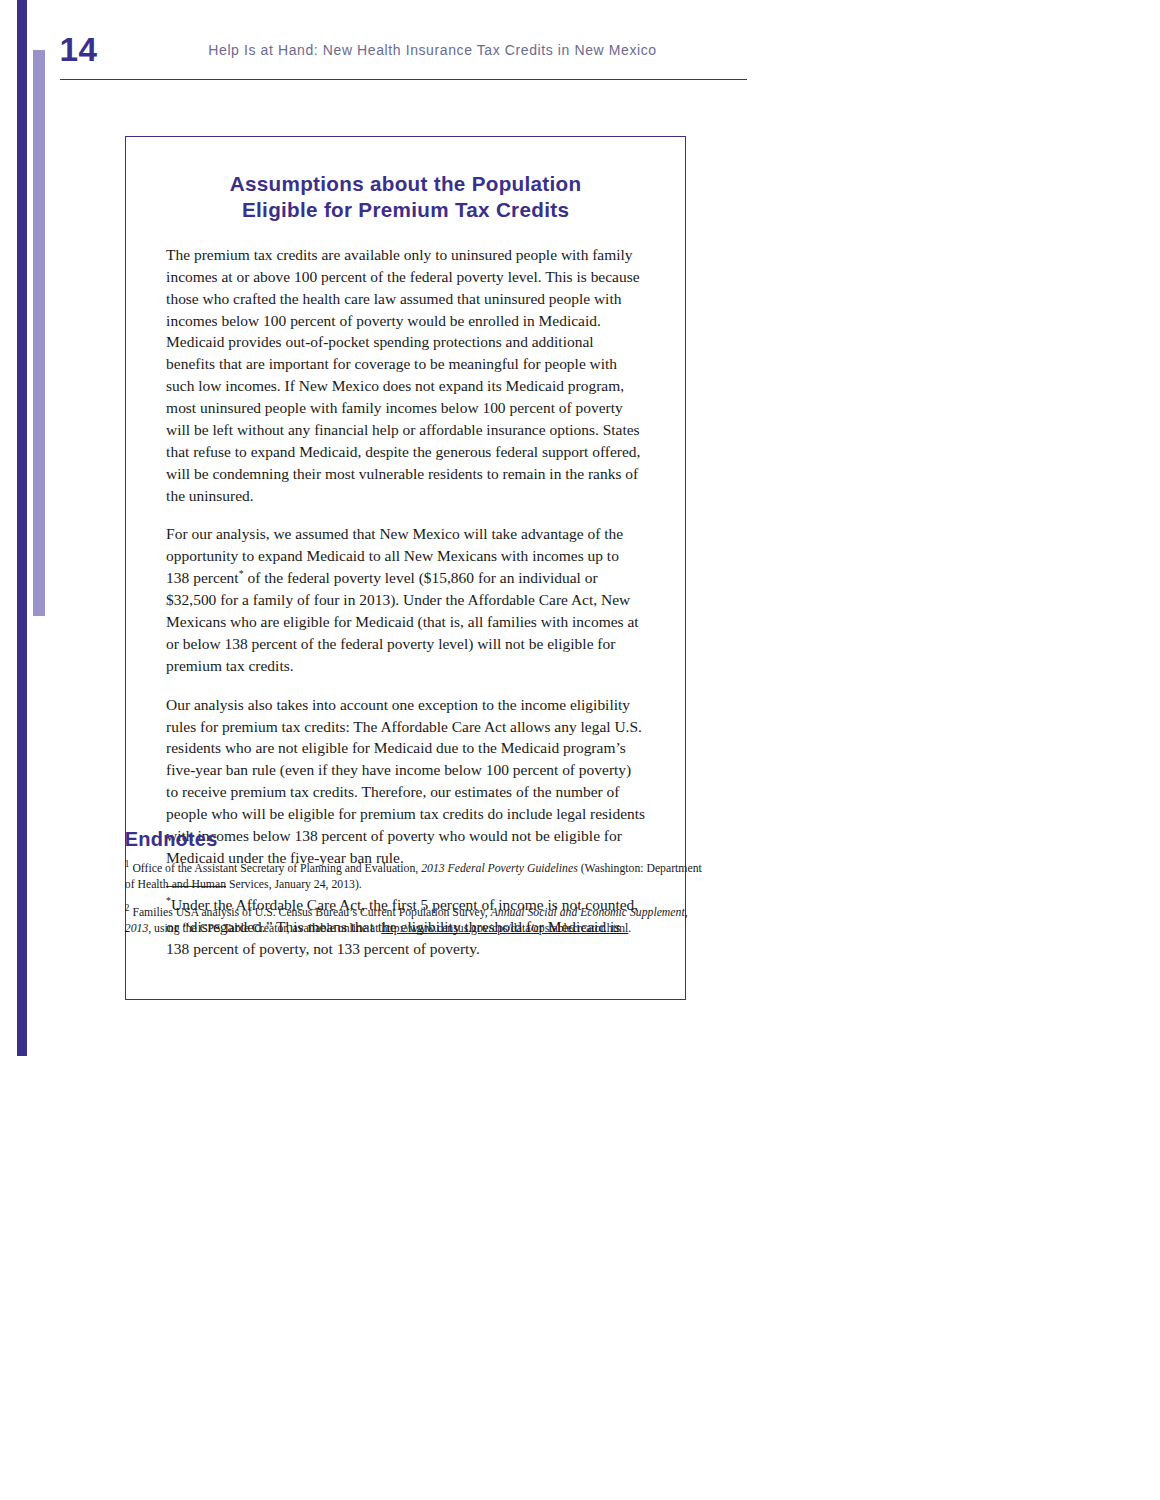14
Help Is at Hand: New Health Insurance Tax Credits in New Mexico
Assumptions about the Population
Eligible for Premium Tax Credits
The premium tax credits are available only to uninsured people with family incomes at or above 100 percent of the federal poverty level. This is because those who crafted the health care law assumed that uninsured people with incomes below 100 percent of poverty would be enrolled in Medicaid. Medicaid provides out-of-pocket spending protections and additional benefits that are important for coverage to be meaningful for people with such low incomes. If New Mexico does not expand its Medicaid program, most uninsured people with family incomes below 100 percent of poverty will be left without any financial help or affordable insurance options. States that refuse to expand Medicaid, despite the generous federal support offered, will be condemning their most vulnerable residents to remain in the ranks of the uninsured.
For our analysis, we assumed that New Mexico will take advantage of the opportunity to expand Medicaid to all New Mexicans with incomes up to 138 percent* of the federal poverty level ($15,860 for an individual or $32,500 for a family of four in 2013). Under the Affordable Care Act, New Mexicans who are eligible for Medicaid (that is, all families with incomes at or below 138 percent of the federal poverty level) will not be eligible for premium tax credits.
Our analysis also takes into account one exception to the income eligibility rules for premium tax credits: The Affordable Care Act allows any legal U.S. residents who are not eligible for Medicaid due to the Medicaid program’s five-year ban rule (even if they have income below 100 percent of poverty) to receive premium tax credits. Therefore, our estimates of the number of people who will be eligible for premium tax credits do include legal residents with incomes below 138 percent of poverty who would not be eligible for Medicaid under the five-year ban rule.
*Under the Affordable Care Act, the first 5 percent of income is not counted, or “disregarded.” This means that the eligibility threshold for Medicaid is 138 percent of poverty, not 133 percent of poverty.
Endnotes
1 Office of the Assistant Secretary of Planning and Evaluation, 2013 Federal Poverty Guidelines (Washington: Department of Health and Human Services, January 24, 2013).
2 Families USA analysis of U.S. Census Bureau’s Current Population Survey, Annual Social and Economic Supplement, 2013, using the CPS Table Creator, available online at http://www.census.gov/cps/data/cpstablecreator.html.